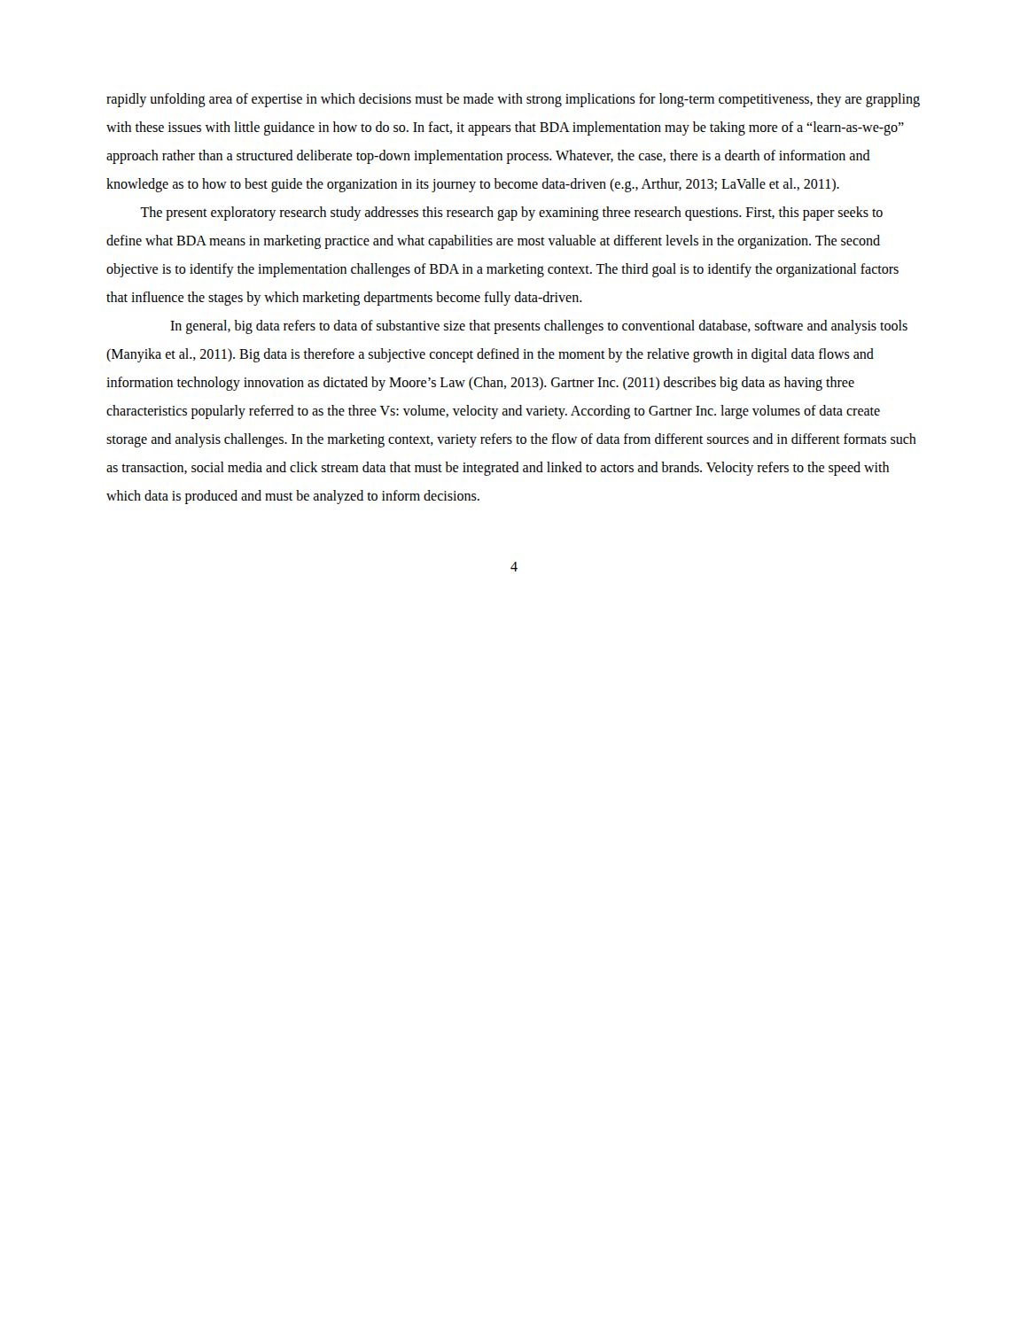rapidly unfolding area of expertise in which decisions must be made with strong implications for long-term competitiveness, they are grappling with these issues with little guidance in how to do so. In fact, it appears that BDA implementation may be taking more of a “learn-as-we-go” approach rather than a structured deliberate top-down implementation process. Whatever, the case, there is a dearth of information and knowledge as to how to best guide the organization in its journey to become data-driven (e.g., Arthur, 2013; LaValle et al., 2011).
The present exploratory research study addresses this research gap by examining three research questions. First, this paper seeks to define what BDA means in marketing practice and what capabilities are most valuable at different levels in the organization. The second objective is to identify the implementation challenges of BDA in a marketing context. The third goal is to identify the organizational factors that influence the stages by which marketing departments become fully data-driven.
In general, big data refers to data of substantive size that presents challenges to conventional database, software and analysis tools (Manyika et al., 2011). Big data is therefore a subjective concept defined in the moment by the relative growth in digital data flows and information technology innovation as dictated by Moore’s Law (Chan, 2013). Gartner Inc. (2011) describes big data as having three characteristics popularly referred to as the three Vs: volume, velocity and variety. According to Gartner Inc. large volumes of data create storage and analysis challenges. In the marketing context, variety refers to the flow of data from different sources and in different formats such as transaction, social media and click stream data that must be integrated and linked to actors and brands. Velocity refers to the speed with which data is produced and must be analyzed to inform decisions.
4